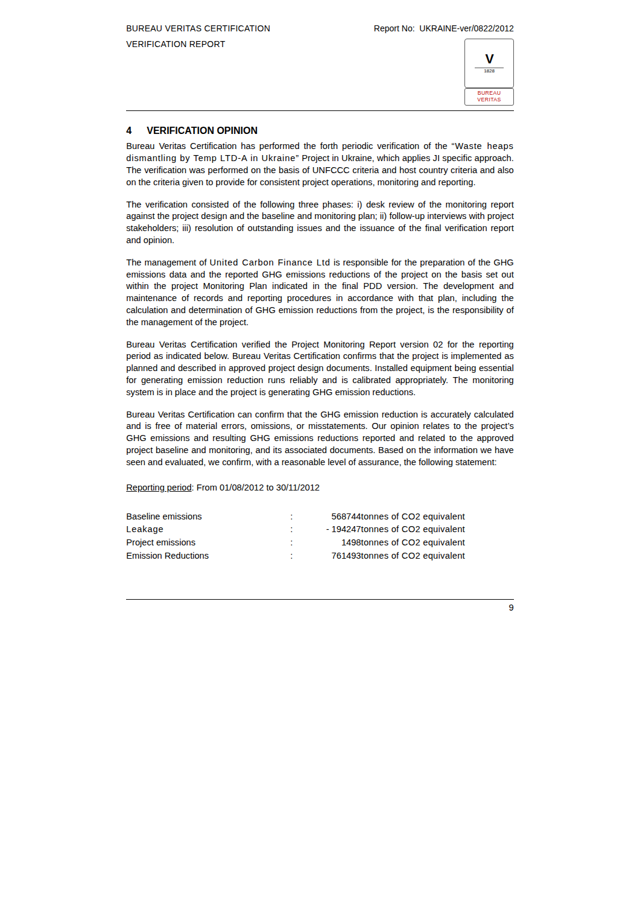BUREAU VERITAS CERTIFICATION
Report No: UKRAINE-ver/0822/2012
VERIFICATION REPORT
V
1828
BUREAU
VERITAS
4 VERIFICATION OPINION
Bureau Veritas Certification has performed the forth periodic verification of the “Waste heaps dismantling by Temp LTD-A in Ukraine” Project in Ukraine, which applies JI specific approach. The verification was performed on the basis of UNFCCC criteria and host country criteria and also on the criteria given to provide for consistent project operations, monitoring and reporting.
The verification consisted of the following three phases: i) desk review of the monitoring report against the project design and the baseline and monitoring plan; ii) follow-up interviews with project stakeholders; iii) resolution of outstanding issues and the issuance of the final verification report and opinion.
The management of United Carbon Finance Ltd is responsible for the preparation of the GHG emissions data and the reported GHG emissions reductions of the project on the basis set out within the project Monitoring Plan indicated in the final PDD version. The development and maintenance of records and reporting procedures in accordance with that plan, including the calculation and determination of GHG emission reductions from the project, is the responsibility of the management of the project.
Bureau Veritas Certification verified the Project Monitoring Report version 02 for the reporting period as indicated below. Bureau Veritas Certification confirms that the project is implemented as planned and described in approved project design documents. Installed equipment being essential for generating emission reduction runs reliably and is calibrated appropriately. The monitoring system is in place and the project is generating GHG emission reductions.
Bureau Veritas Certification can confirm that the GHG emission reduction is accurately calculated and is free of material errors, omissions, or misstatements. Our opinion relates to the project’s GHG emissions and resulting GHG emissions reductions reported and related to the approved project baseline and monitoring, and its associated documents. Based on the information we have seen and evaluated, we confirm, with a reasonable level of assurance, the following statement:
Reporting period: From 01/08/2012 to 30/11/2012
| Baseline emissions | : | 568744 | tonnes of CO2 equivalent |
| Leakage | : | - 194247 | tonnes of CO2 equivalent |
| Project emissions | : | 1498 | tonnes of CO2 equivalent |
| Emission Reductions | : | 761493 | tonnes of CO2 equivalent |
9